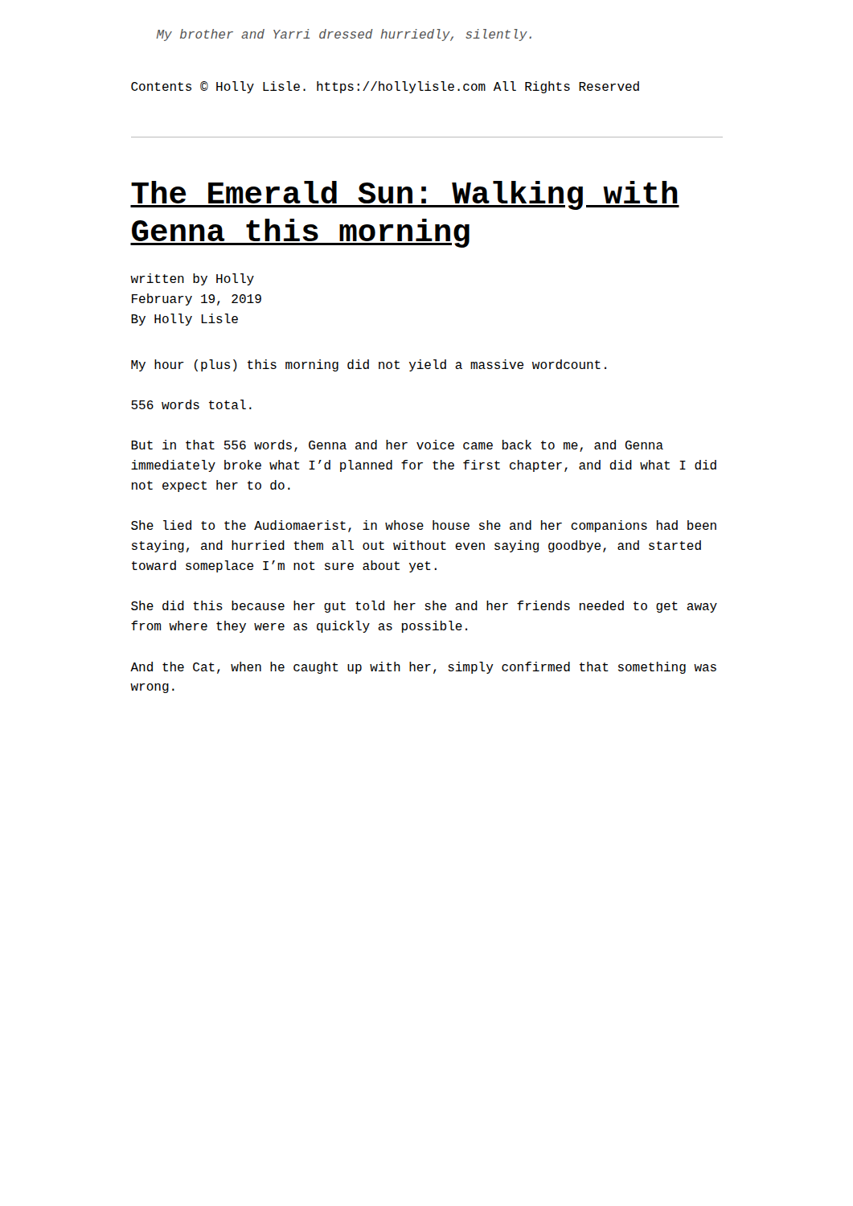My brother and Yarri dressed hurriedly, silently.
Contents © Holly Lisle. https://hollylisle.com All Rights Reserved
The Emerald Sun: Walking with Genna this morning
written by Holly
February 19, 2019
By Holly Lisle
My hour (plus) this morning did not yield a massive wordcount.
556 words total.
But in that 556 words, Genna and her voice came back to me, and Genna immediately broke what I’d planned for the first chapter, and did what I did not expect her to do.
She lied to the Audiomaerist, in whose house she and her companions had been staying, and hurried them all out without even saying goodbye, and started toward someplace I’m not sure about yet.
She did this because her gut told her she and her friends needed to get away from where they were as quickly as possible.
And the Cat, when he caught up with her, simply confirmed that something was wrong.